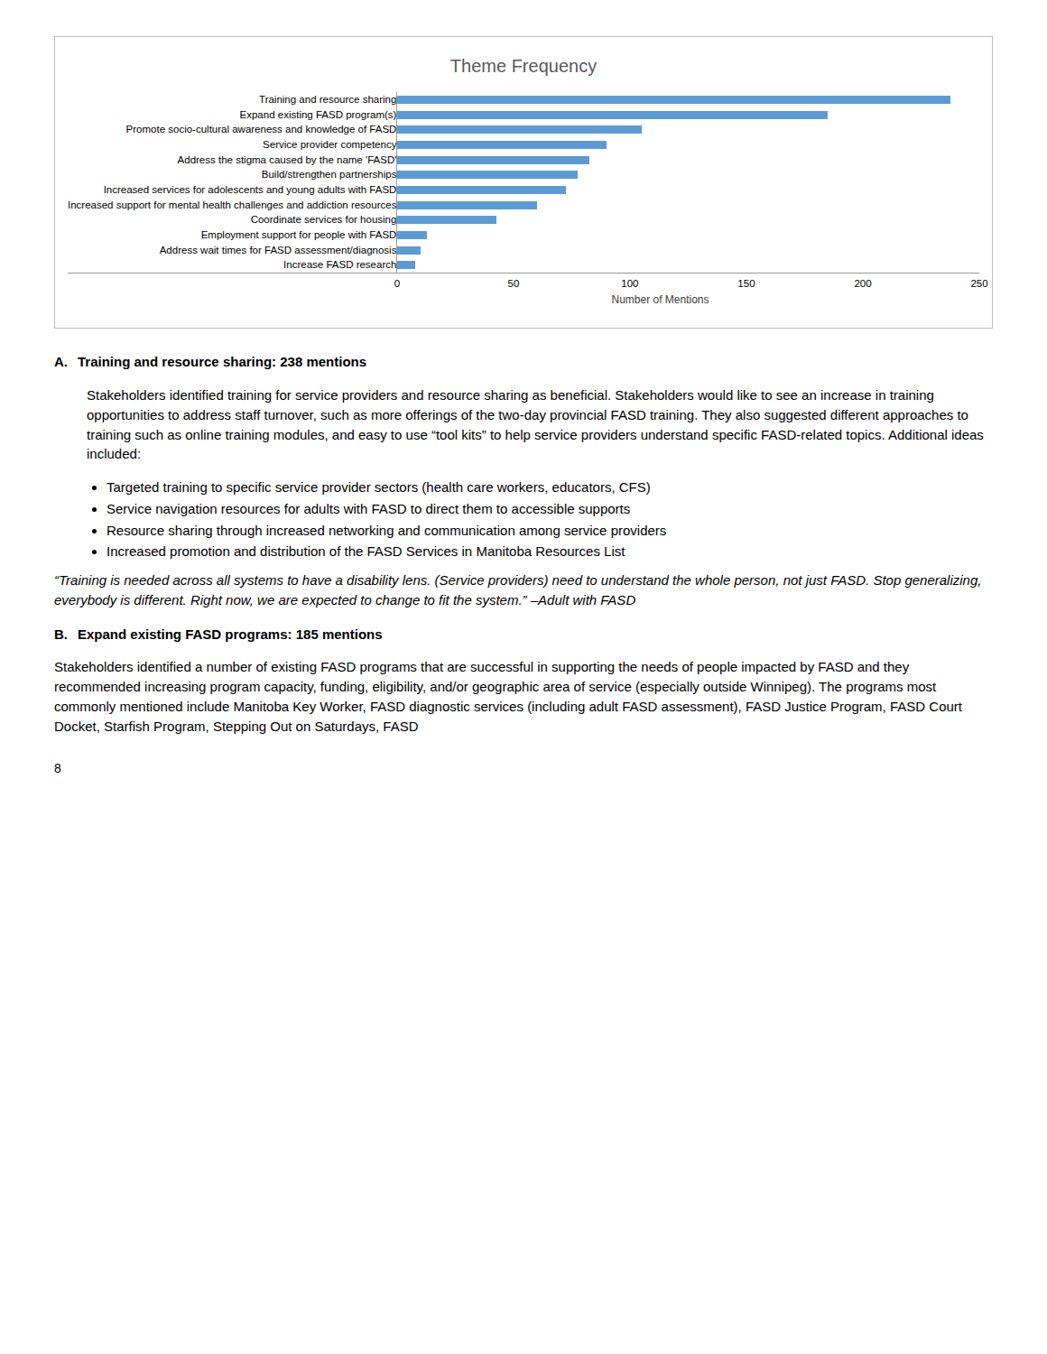Theme Frequency
| Training and resource sharing | |
| Expand existing FASD program(s) | |
| Promote socio-cultural awareness and knowledge of FASD | |
| Service provider competency | |
| Address the stigma caused by the name 'FASD' | |
| Build/strengthen partnerships | |
| Increased services for adolescents and young adults with FASD | |
| Increased support for mental health challenges and addiction resources | |
| Coordinate services for housing | |
| Employment support for people with FASD | |
| Address wait times for FASD assessment/diagnosis | |
| Increase FASD research | |
| | 0 50 100 150 200 250 |
Number of Mentions
A. Training and resource sharing: 238 mentions
Stakeholders identified training for service providers and resource sharing as beneficial. Stakeholders would like to see an increase in training opportunities to address staff turnover, such as more offerings of the two-day provincial FASD training. They also suggested different approaches to training such as online training modules, and easy to use “tool kits” to help service providers understand specific FASD-related topics. Additional ideas included:
Targeted training to specific service provider sectors (health care workers, educators, CFS)
Service navigation resources for adults with FASD to direct them to accessible supports
Resource sharing through increased networking and communication among service providers
Increased promotion and distribution of the FASD Services in Manitoba Resources List
“Training is needed across all systems to have a disability lens. (Service providers) need to understand the whole person, not just FASD. Stop generalizing, everybody is different. Right now, we are expected to change to fit the system.” –Adult with FASD
B. Expand existing FASD programs: 185 mentions
Stakeholders identified a number of existing FASD programs that are successful in supporting the needs of people impacted by FASD and they recommended increasing program capacity, funding, eligibility, and/or geographic area of service (especially outside Winnipeg). The programs most commonly mentioned include Manitoba Key Worker, FASD diagnostic services (including adult FASD assessment), FASD Justice Program, FASD Court Docket, Starfish Program, Stepping Out on Saturdays, FASD
8